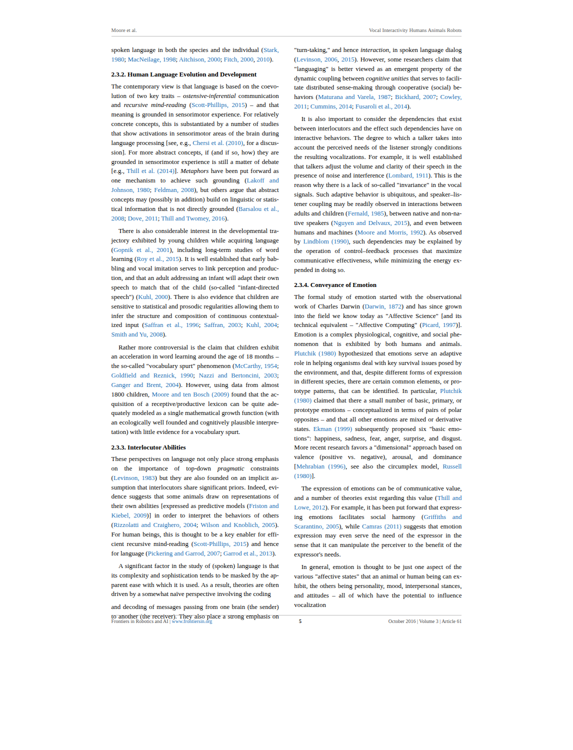Moore et al.
Vocal Interactivity Humans Animals Robots
spoken language in both the species and the individual (Stark, 1980; MacNeilage, 1998; Aitchison, 2000; Fitch, 2000, 2010).
2.3.2. Human Language Evolution and Development
The contemporary view is that language is based on the coevolution of two key traits – ostensive-inferential communication and recursive mind-reading (Scott-Phillips, 2015) – and that meaning is grounded in sensorimotor experience. For relatively concrete concepts, this is substantiated by a number of studies that show activations in sensorimotor areas of the brain during language processing [see, e.g., Chersi et al. (2010), for a discussion]. For more abstract concepts, if (and if so, how) they are grounded in sensorimotor experience is still a matter of debate [e.g., Thill et al. (2014)]. Metaphors have been put forward as one mechanism to achieve such grounding (Lakoff and Johnson, 1980; Feldman, 2008), but others argue that abstract concepts may (possibly in addition) build on linguistic or statistical information that is not directly grounded (Barsalou et al., 2008; Dove, 2011; Thill and Twomey, 2016).
There is also considerable interest in the developmental trajectory exhibited by young children while acquiring language (Gopnik et al., 2001), including long-term studies of word learning (Roy et al., 2015). It is well established that early babbling and vocal imitation serves to link perception and production, and that an adult addressing an infant will adapt their own speech to match that of the child (so-called "infant-directed speech") (Kuhl, 2000). There is also evidence that children are sensitive to statistical and prosodic regularities allowing them to infer the structure and composition of continuous contextualized input (Saffran et al., 1996; Saffran, 2003; Kuhl, 2004; Smith and Yu, 2008).
Rather more controversial is the claim that children exhibit an acceleration in word learning around the age of 18 months – the so-called "vocabulary spurt" phenomenon (McCarthy, 1954; Goldfield and Reznick, 1990; Nazzi and Bertoncini, 2003; Ganger and Brent, 2004). However, using data from almost 1800 children, Moore and ten Bosch (2009) found that the acquisition of a receptive/productive lexicon can be quite adequately modeled as a single mathematical growth function (with an ecologically well founded and cognitively plausible interpretation) with little evidence for a vocabulary spurt.
2.3.3. Interlocutor Abilities
These perspectives on language not only place strong emphasis on the importance of top-down pragmatic constraints (Levinson, 1983) but they are also founded on an implicit assumption that interlocutors share significant priors. Indeed, evidence suggests that some animals draw on representations of their own abilities [expressed as predictive models (Friston and Kiebel, 2009)] in order to interpret the behaviors of others (Rizzolatti and Craighero, 2004; Wilson and Knoblich, 2005). For human beings, this is thought to be a key enabler for efficient recursive mind-reading (Scott-Phillips, 2015) and hence for language (Pickering and Garrod, 2007; Garrod et al., 2013).
A significant factor in the study of (spoken) language is that its complexity and sophistication tends to be masked by the apparent ease with which it is used. As a result, theories are often driven by a somewhat naïve perspective involving the coding
and decoding of messages passing from one brain (the sender) to another (the receiver). They also place a strong emphasis on "turn-taking," and hence interaction, in spoken language dialog (Levinson, 2006, 2015). However, some researchers claim that "languaging" is better viewed as an emergent property of the dynamic coupling between cognitive unities that serves to facilitate distributed sense-making through cooperative (social) behaviors (Maturana and Varela, 1987; Bickhard, 2007; Cowley, 2011; Cummins, 2014; Fusaroli et al., 2014).
It is also important to consider the dependencies that exist between interlocutors and the effect such dependencies have on interactive behaviors. The degree to which a talker takes into account the perceived needs of the listener strongly conditions the resulting vocalizations. For example, it is well established that talkers adjust the volume and clarity of their speech in the presence of noise and interference (Lombard, 1911). This is the reason why there is a lack of so-called "invariance" in the vocal signals. Such adaptive behavior is ubiquitous, and speaker–listener coupling may be readily observed in interactions between adults and children (Fernald, 1985), between native and non-native speakers (Nguyen and Delvaux, 2015), and even between humans and machines (Moore and Morris, 1992). As observed by Lindblom (1990), such dependencies may be explained by the operation of control–feedback processes that maximize communicative effectiveness, while minimizing the energy expended in doing so.
2.3.4. Conveyance of Emotion
The formal study of emotion started with the observational work of Charles Darwin (Darwin, 1872) and has since grown into the field we know today as "Affective Science" [and its technical equivalent – "Affective Computing" (Picard, 1997)]. Emotion is a complex physiological, cognitive, and social phenomenon that is exhibited by both humans and animals. Plutchik (1980) hypothesized that emotions serve an adaptive role in helping organisms deal with key survival issues posed by the environment, and that, despite different forms of expression in different species, there are certain common elements, or prototype patterns, that can be identified. In particular, Plutchik (1980) claimed that there a small number of basic, primary, or prototype emotions – conceptualized in terms of pairs of polar opposites – and that all other emotions are mixed or derivative states. Ekman (1999) subsequently proposed six "basic emotions": happiness, sadness, fear, anger, surprise, and disgust. More recent research favors a "dimensional" approach based on valence (positive vs. negative), arousal, and dominance [Mehrabian (1996), see also the circumplex model, Russell (1980)].
The expression of emotions can be of communicative value, and a number of theories exist regarding this value (Thill and Lowe, 2012). For example, it has been put forward that expressing emotions facilitates social harmony (Griffiths and Scarantino, 2005), while Camras (2011) suggests that emotion expression may even serve the need of the expressor in the sense that it can manipulate the perceiver to the benefit of the expressor's needs.
In general, emotion is thought to be just one aspect of the various "affective states" that an animal or human being can exhibit, the others being personality, mood, interpersonal stances, and attitudes – all of which have the potential to influence vocalization
Frontiers in Robotics and AI | www.frontiersin.org
5
October 2016 | Volume 3 | Article 61